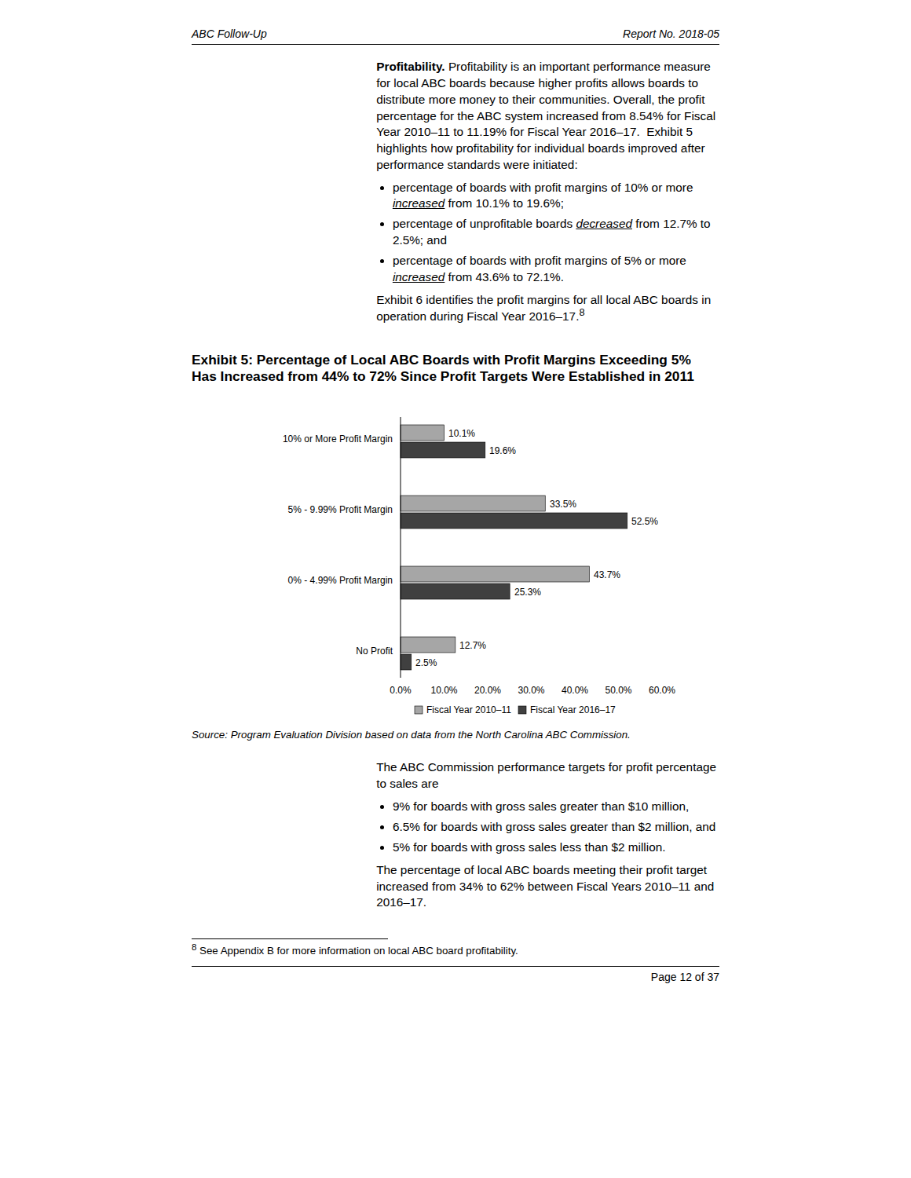ABC Follow-Up Report No. 2018-05
Profitability. Profitability is an important performance measure for local ABC boards because higher profits allows boards to distribute more money to their communities. Overall, the profit percentage for the ABC system increased from 8.54% for Fiscal Year 2010–11 to 11.19% for Fiscal Year 2016–17. Exhibit 5 highlights how profitability for individual boards improved after performance standards were initiated:
percentage of boards with profit margins of 10% or more increased from 10.1% to 19.6%;
percentage of unprofitable boards decreased from 12.7% to 2.5%; and
percentage of boards with profit margins of 5% or more increased from 43.6% to 72.1%.
Exhibit 6 identifies the profit margins for all local ABC boards in operation during Fiscal Year 2016–17.8
Exhibit 5: Percentage of Local ABC Boards with Profit Margins Exceeding 5% Has Increased from 44% to 72% Since Profit Targets Were Established in 2011
Plot area geometry: x0 = 250 (axis), plot width = 330 px for 0% to 60% scale: 5.5 px per 1% 10% or More Profit Margin 5% - 9.99% Profit Margin 0% - 4.99% Profit Margin No Profit 10.1% 19.6% 33.5% 52.5% 43.7% 25.3% 12.7% 2.5% 0.0% 10.0% 20.0% 30.0% 40.0% 50.0% 60.0% Fiscal Year 2010–11 Fiscal Year 2016–17
Source: Program Evaluation Division based on data from the North Carolina ABC Commission.
The ABC Commission performance targets for profit percentage to sales are
9% for boards with gross sales greater than $10 million,
6.5% for boards with gross sales greater than $2 million, and
5% for boards with gross sales less than $2 million.
The percentage of local ABC boards meeting their profit target increased from 34% to 62% between Fiscal Years 2010–11 and 2016–17.
8 See Appendix B for more information on local ABC board profitability.
Page 12 of 37